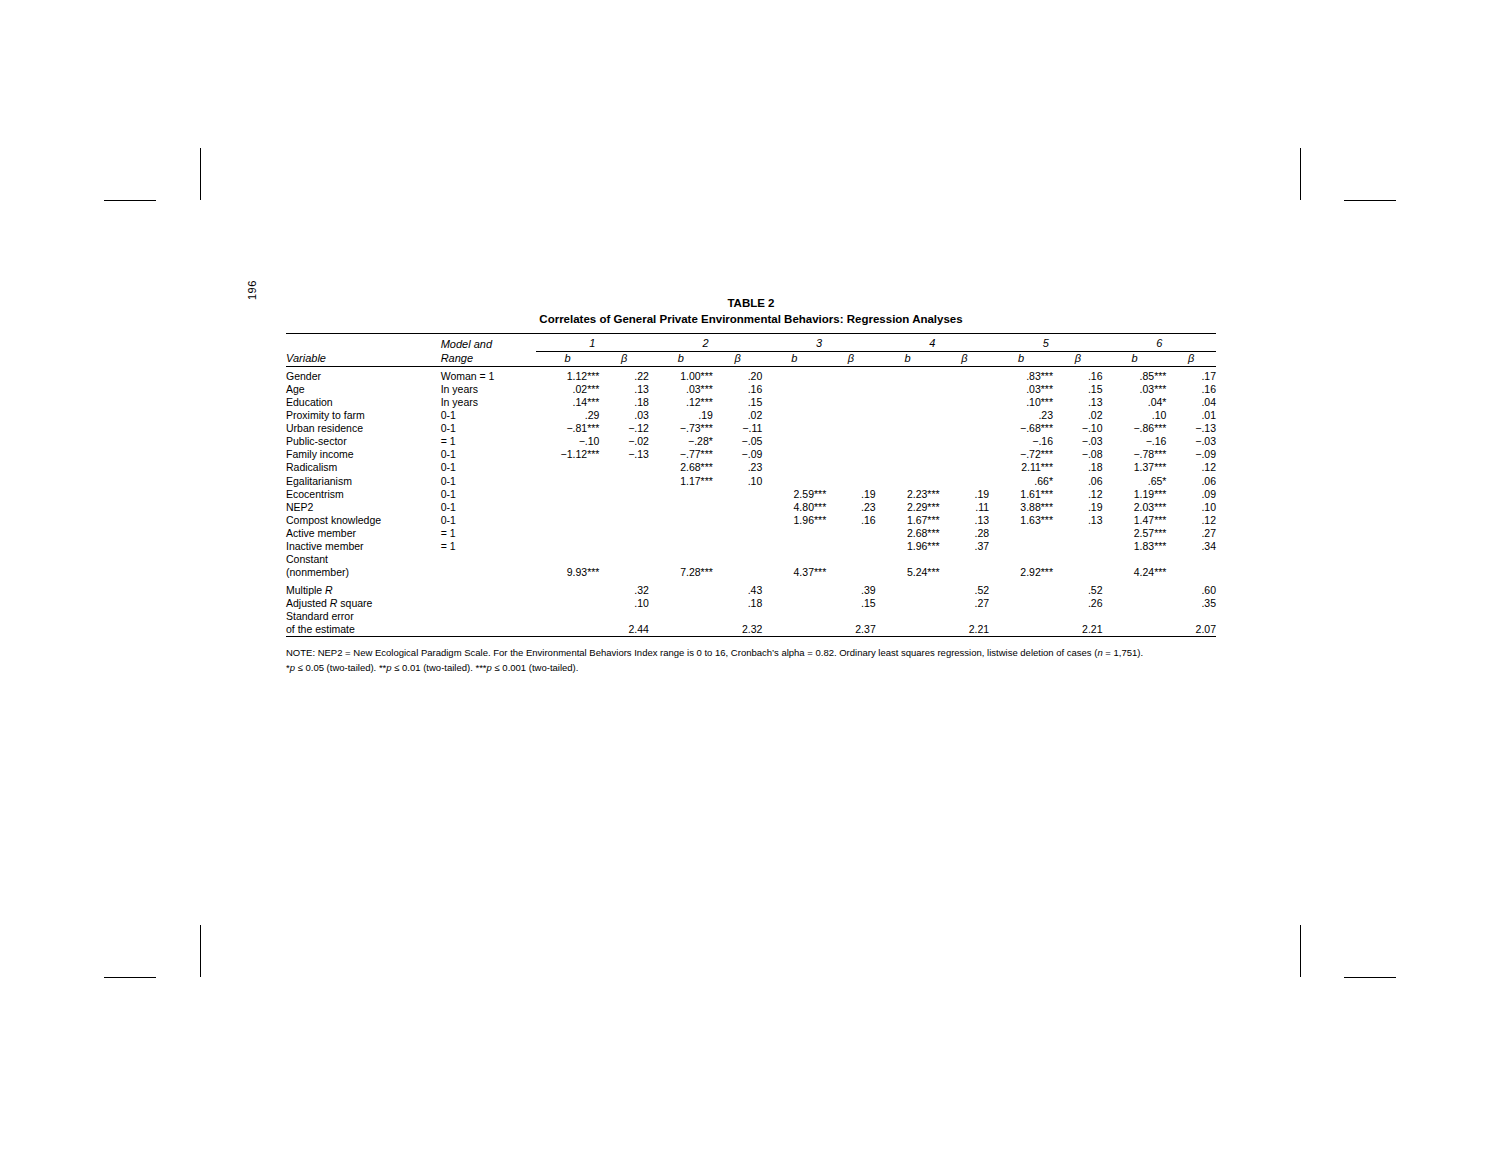196
TABLE 2 Correlates of General Private Environmental Behaviors: Regression Analyses
| Variable | Model and Range | 1 | 2 | 3 | 4 | 5 | 6 |
| --- | --- | --- | --- | --- | --- | --- | --- |
| b | β | b | β | b | β | b | β | b | β | b | β |
| Gender | Woman = 1 | 1.12*** | .22 | 1.00*** | .20 | | | | | .83*** | .16 | .85*** | .17 |
| Age | In years | .02*** | .13 | .03*** | .16 | | | | | .03*** | .15 | .03*** | .16 |
| Education | In years | .14*** | .18 | .12*** | .15 | | | | | .10*** | .13 | .04* | .04 |
| Proximity to farm | 0-1 | .29 | .03 | .19 | .02 | | | | | .23 | .02 | .10 | .01 |
| Urban residence | 0-1 | −.81*** | −.12 | −.73*** | −.11 | | | | | −.68*** | −.10 | −.86*** | −.13 |
| Public-sector | = 1 | −.10 | −.02 | −.28* | −.05 | | | | | −.16 | −.03 | −.16 | −.03 |
| Family income | 0-1 | −1.12*** | −.13 | −.77*** | −.09 | | | | | −.72*** | −.08 | −.78*** | −.09 |
| Radicalism | 0-1 | | | 2.68*** | .23 | | | | | 2.11*** | .18 | 1.37*** | .12 |
| Egalitarianism | 0-1 | | | 1.17*** | .10 | | | | | .66* | .06 | .65* | .06 |
| Ecocentrism | 0-1 | | | | | 2.59*** | .19 | 2.23*** | .19 | 1.61*** | .12 | 1.19*** | .09 |
| NEP2 | 0-1 | | | | | 4.80*** | .23 | 2.29*** | .11 | 3.88*** | .19 | 2.03*** | .10 |
| Compost knowledge | 0-1 | | | | | 1.96*** | .16 | 1.67*** | .13 | 1.63*** | .13 | 1.47*** | .12 |
| Active member | = 1 | | | | | | | 2.68*** | .28 | | | 2.57*** | .27 |
| Inactive member | = 1 | | | | | | | 1.96*** | .37 | | | 1.83*** | .34 |
| Constant | | | | | | | | | | | | | |
| (nonmember) | | 9.93*** | | 7.28*** | | 4.37*** | | 5.24*** | | 2.92*** | | 4.24*** | |
| Multiple R | | | .32 | | .43 | | .39 | | .52 | | .52 | | .60 |
| Adjusted R square | | | .10 | | .18 | | .15 | | .27 | | .26 | | .35 |
| Standard error | | | | | | | | | | | | | |
| of the estimate | | | 2.44 | | 2.32 | | 2.37 | | 2.21 | | 2.21 | | 2.07 |
NOTE: NEP2 = New Ecological Paradigm Scale. For the Environmental Behaviors Index range is 0 to 16, Cronbach’s alpha = 0.82. Ordinary least squares regression, listwise deletion of cases (n = 1,751).
*p ≤ 0.05 (two-tailed). **p ≤ 0.01 (two-tailed). ***p ≤ 0.001 (two-tailed).